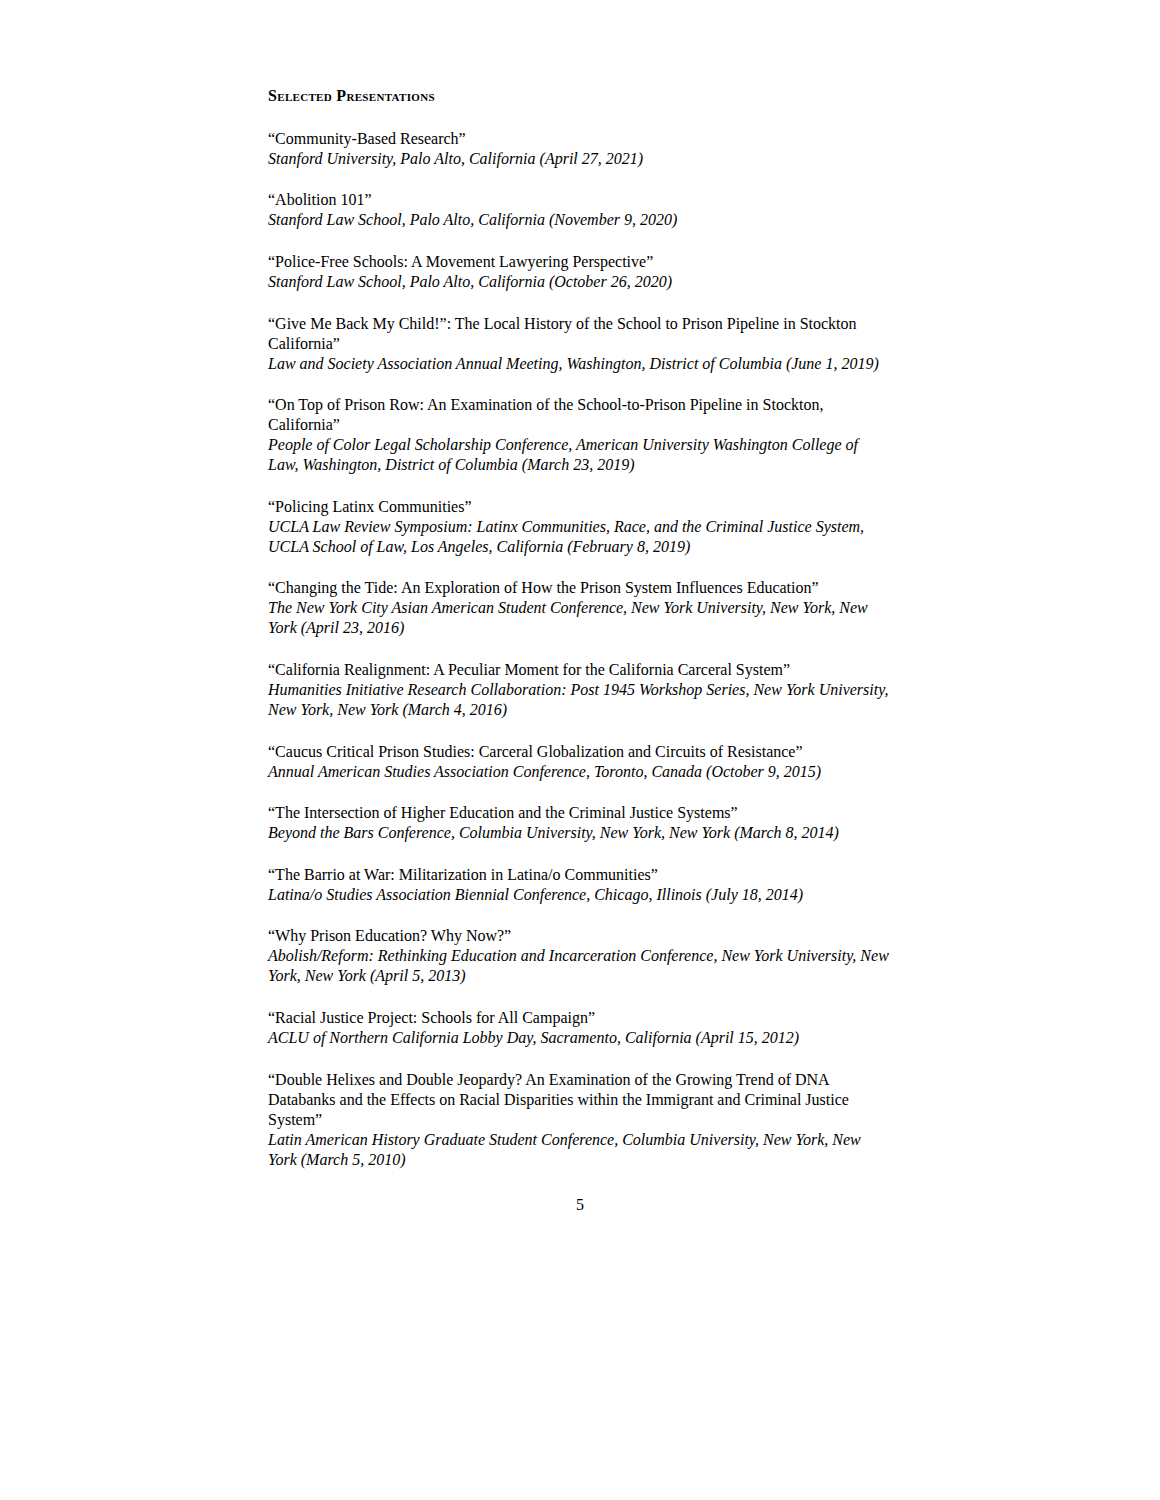Selected Presentations
“Community-Based Research”
Stanford University, Palo Alto, California (April 27, 2021)
“Abolition 101”
Stanford Law School, Palo Alto, California (November 9, 2020)
“Police-Free Schools: A Movement Lawyering Perspective”
Stanford Law School, Palo Alto, California (October 26, 2020)
“Give Me Back My Child!”: The Local History of the School to Prison Pipeline in Stockton California”
Law and Society Association Annual Meeting, Washington, District of Columbia (June 1, 2019)
“On Top of Prison Row: An Examination of the School-to-Prison Pipeline in Stockton, California”
People of Color Legal Scholarship Conference, American University Washington College of Law, Washington, District of Columbia (March 23, 2019)
“Policing Latinx Communities”
UCLA Law Review Symposium: Latinx Communities, Race, and the Criminal Justice System, UCLA School of Law, Los Angeles, California (February 8, 2019)
“Changing the Tide: An Exploration of How the Prison System Influences Education”
The New York City Asian American Student Conference, New York University, New York, New York (April 23, 2016)
“California Realignment: A Peculiar Moment for the California Carceral System”
Humanities Initiative Research Collaboration: Post 1945 Workshop Series, New York University, New York, New York (March 4, 2016)
“Caucus Critical Prison Studies: Carceral Globalization and Circuits of Resistance”
Annual American Studies Association Conference, Toronto, Canada (October 9, 2015)
“The Intersection of Higher Education and the Criminal Justice Systems”
Beyond the Bars Conference, Columbia University, New York, New York (March 8, 2014)
“The Barrio at War: Militarization in Latina/o Communities”
Latina/o Studies Association Biennial Conference, Chicago, Illinois (July 18, 2014)
“Why Prison Education? Why Now?”
Abolish/Reform: Rethinking Education and Incarceration Conference, New York University, New York, New York (April 5, 2013)
“Racial Justice Project: Schools for All Campaign”
ACLU of Northern California Lobby Day, Sacramento, California (April 15, 2012)
“Double Helixes and Double Jeopardy? An Examination of the Growing Trend of DNA Databanks and the Effects on Racial Disparities within the Immigrant and Criminal Justice System”
Latin American History Graduate Student Conference, Columbia University, New York, New York (March 5, 2010)
5